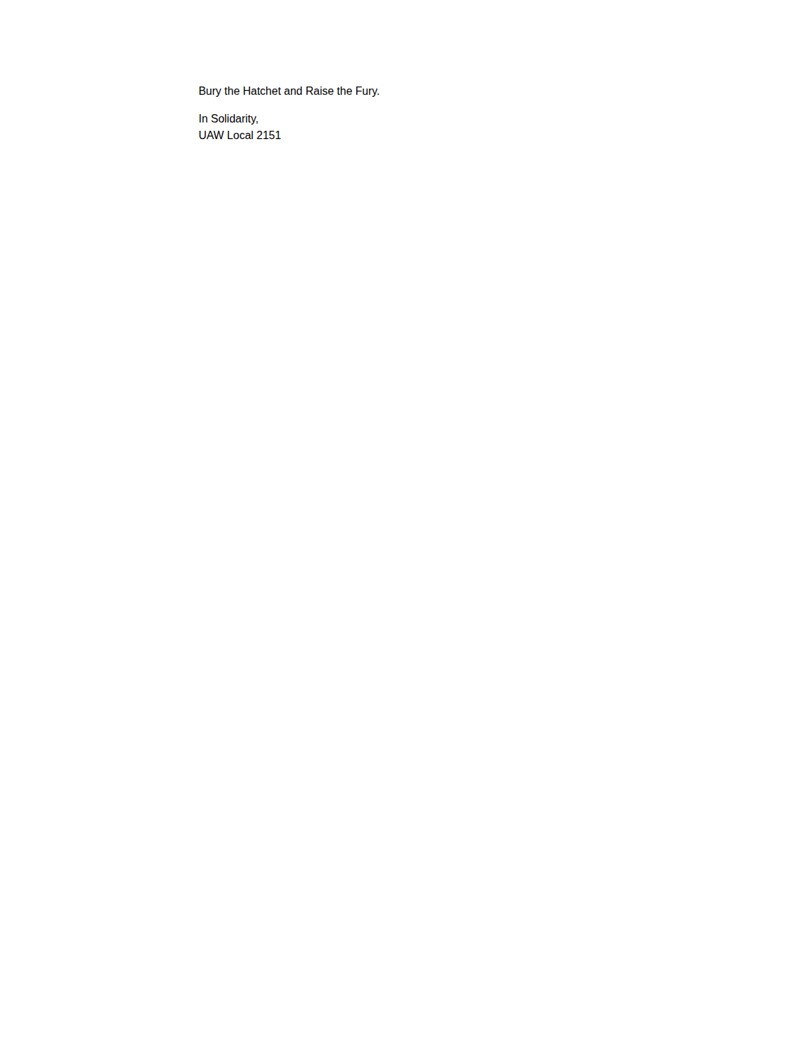Bury the Hatchet and Raise the Fury.
In Solidarity, UAW Local 2151